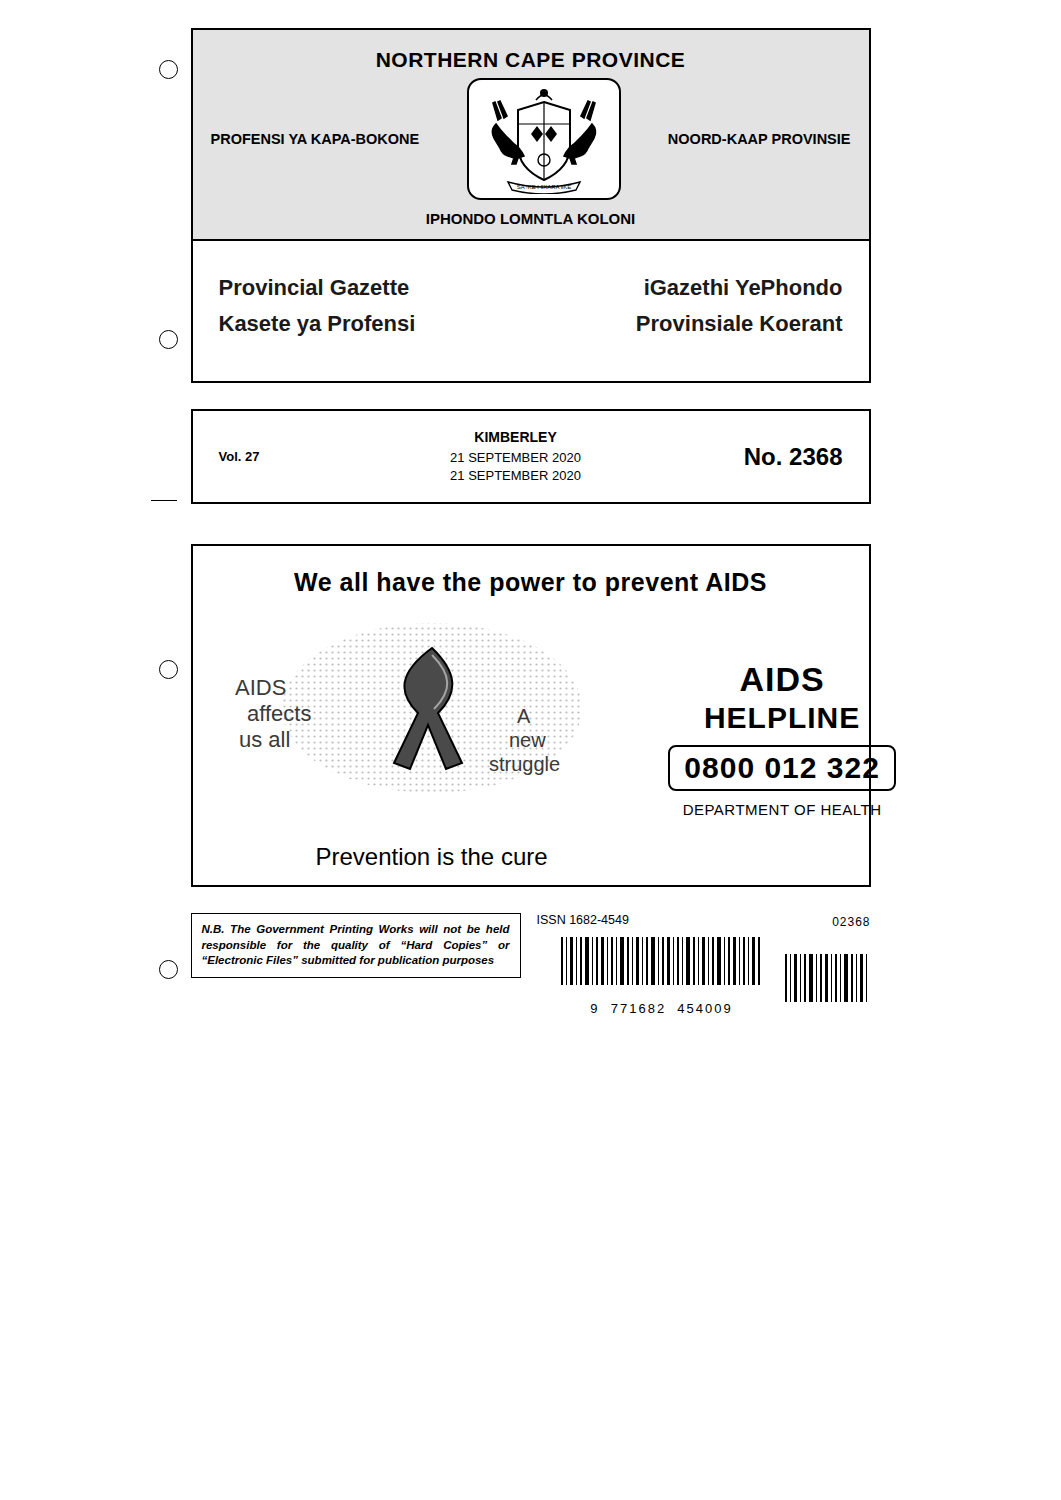NORTHERN CAPE PROVINCE
PROFENSI YA KAPA-BOKONE
SA !KE I ǁXARA ǁKE
NOORD-KAAP PROVINSIE
IPHONDO LOMNTLA KOLONI
Provincial Gazette
Kasete ya Profensi
iGazethi YePhondo
Provinsiale Koerant
Vol. 27
KIMBERLEY
21 SEPTEMBER 2020
21 SEPTEMBER 2020
No. 2368
We all have the power to prevent AIDS
AIDS affects us all A new struggle
Prevention is the cure
AIDS
HELPLINE
0800 012 322
DEPARTMENT OF HEALTH
N.B. The Government Printing Works will not be held responsible for the quality of “Hard Copies” or “Electronic Files” submitted for publication purposes
ISSN 1682-4549
02368
9 771682 454009